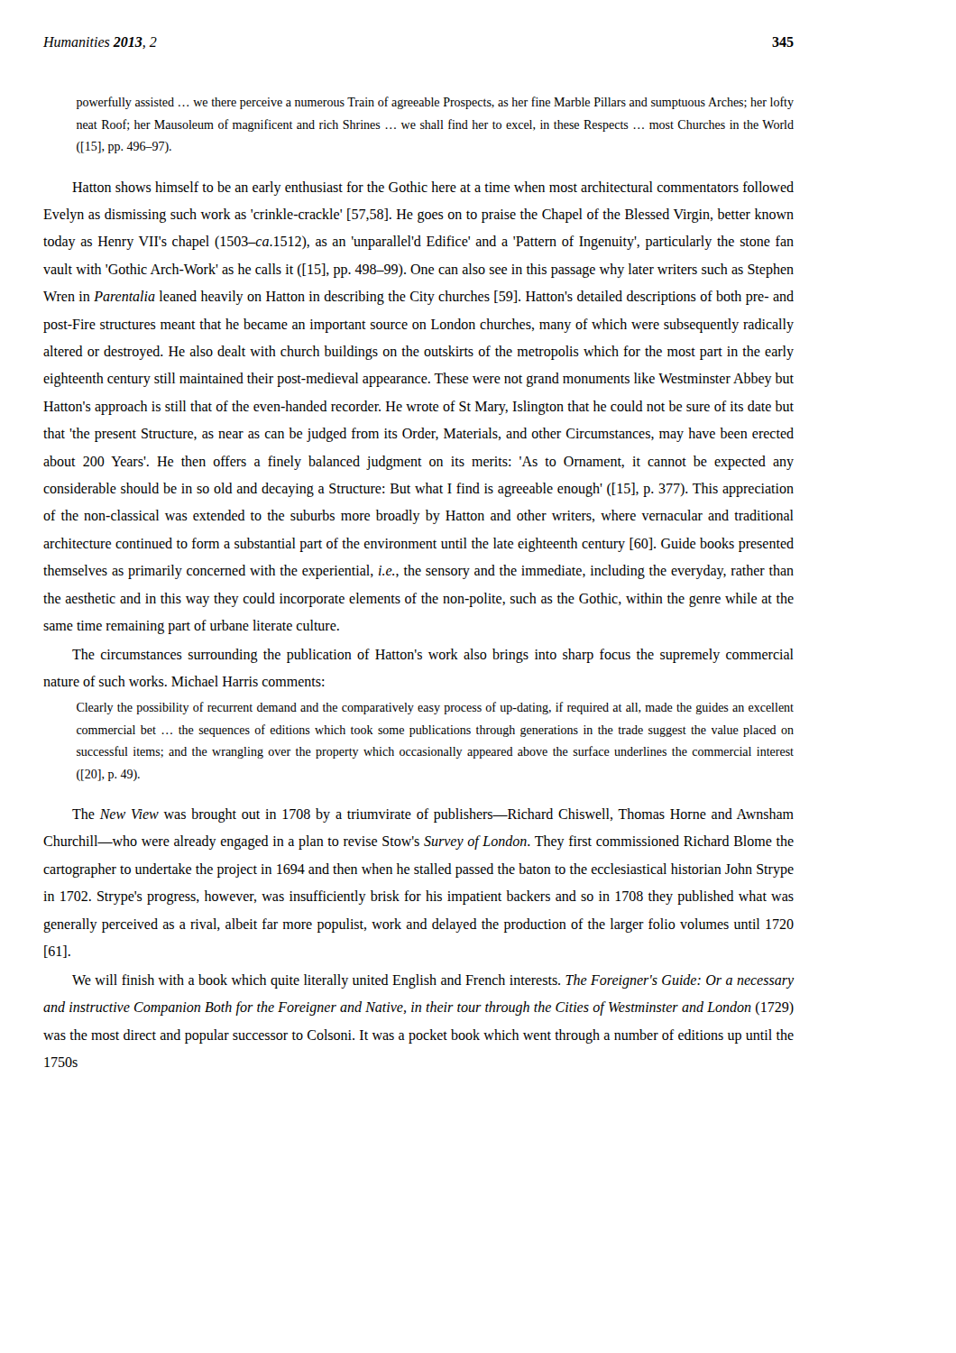Humanities 2013, 2 345
powerfully assisted … we there perceive a numerous Train of agreeable Prospects, as her fine Marble Pillars and sumptuous Arches; her lofty neat Roof; her Mausoleum of magnificent and rich Shrines … we shall find her to excel, in these Respects … most Churches in the World ([15], pp. 496–97).
Hatton shows himself to be an early enthusiast for the Gothic here at a time when most architectural commentators followed Evelyn as dismissing such work as 'crinkle-crackle' [57,58]. He goes on to praise the Chapel of the Blessed Virgin, better known today as Henry VII's chapel (1503–ca.1512), as an 'unparallel'd Edifice' and a 'Pattern of Ingenuity', particularly the stone fan vault with 'Gothic Arch-Work' as he calls it ([15], pp. 498–99). One can also see in this passage why later writers such as Stephen Wren in Parentalia leaned heavily on Hatton in describing the City churches [59]. Hatton's detailed descriptions of both pre- and post-Fire structures meant that he became an important source on London churches, many of which were subsequently radically altered or destroyed. He also dealt with church buildings on the outskirts of the metropolis which for the most part in the early eighteenth century still maintained their post-medieval appearance. These were not grand monuments like Westminster Abbey but Hatton's approach is still that of the even-handed recorder. He wrote of St Mary, Islington that he could not be sure of its date but that 'the present Structure, as near as can be judged from its Order, Materials, and other Circumstances, may have been erected about 200 Years'. He then offers a finely balanced judgment on its merits: 'As to Ornament, it cannot be expected any considerable should be in so old and decaying a Structure: But what I find is agreeable enough' ([15], p. 377). This appreciation of the non-classical was extended to the suburbs more broadly by Hatton and other writers, where vernacular and traditional architecture continued to form a substantial part of the environment until the late eighteenth century [60]. Guide books presented themselves as primarily concerned with the experiential, i.e., the sensory and the immediate, including the everyday, rather than the aesthetic and in this way they could incorporate elements of the non-polite, such as the Gothic, within the genre while at the same time remaining part of urbane literate culture.
The circumstances surrounding the publication of Hatton's work also brings into sharp focus the supremely commercial nature of such works. Michael Harris comments:
Clearly the possibility of recurrent demand and the comparatively easy process of up-dating, if required at all, made the guides an excellent commercial bet … the sequences of editions which took some publications through generations in the trade suggest the value placed on successful items; and the wrangling over the property which occasionally appeared above the surface underlines the commercial interest ([20], p. 49).
The New View was brought out in 1708 by a triumvirate of publishers—Richard Chiswell, Thomas Horne and Awnsham Churchill—who were already engaged in a plan to revise Stow's Survey of London. They first commissioned Richard Blome the cartographer to undertake the project in 1694 and then when he stalled passed the baton to the ecclesiastical historian John Strype in 1702. Strype's progress, however, was insufficiently brisk for his impatient backers and so in 1708 they published what was generally perceived as a rival, albeit far more populist, work and delayed the production of the larger folio volumes until 1720 [61].
We will finish with a book which quite literally united English and French interests. The Foreigner's Guide: Or a necessary and instructive Companion Both for the Foreigner and Native, in their tour through the Cities of Westminster and London (1729) was the most direct and popular successor to Colsoni. It was a pocket book which went through a number of editions up until the 1750s